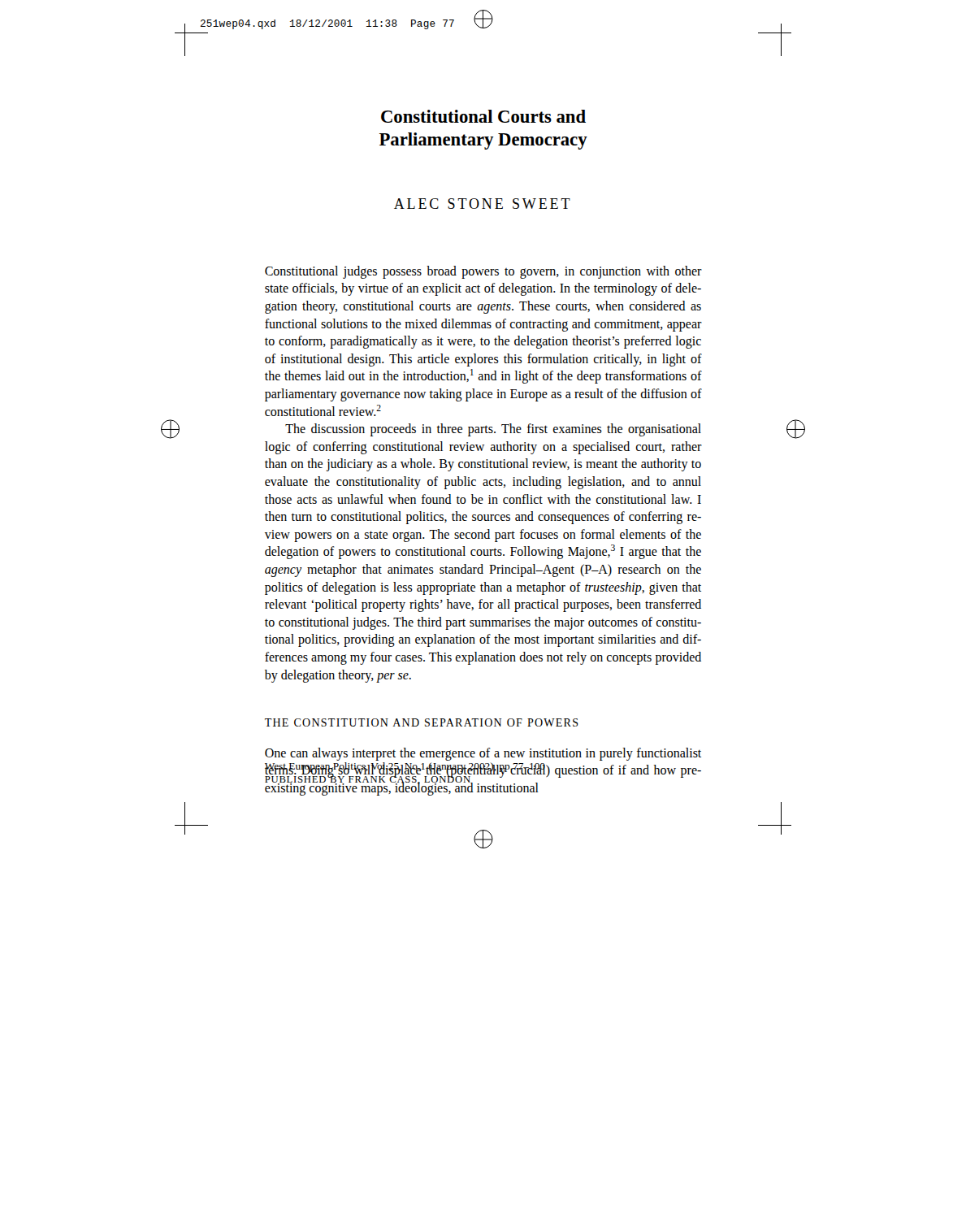251wep04.qxd 18/12/2001 11:38 Page 77
Constitutional Courts and
Parliamentary Democracy
ALEC STONE SWEET
Constitutional judges possess broad powers to govern, in conjunction with other state officials, by virtue of an explicit act of delegation. In the terminology of delegation theory, constitutional courts are agents. These courts, when considered as functional solutions to the mixed dilemmas of contracting and commitment, appear to conform, paradigmatically as it were, to the delegation theorist’s preferred logic of institutional design. This article explores this formulation critically, in light of the themes laid out in the introduction,1 and in light of the deep transformations of parliamentary governance now taking place in Europe as a result of the diffusion of constitutional review.2
The discussion proceeds in three parts. The first examines the organisational logic of conferring constitutional review authority on a specialised court, rather than on the judiciary as a whole. By constitutional review, is meant the authority to evaluate the constitutionality of public acts, including legislation, and to annul those acts as unlawful when found to be in conflict with the constitutional law. I then turn to constitutional politics, the sources and consequences of conferring review powers on a state organ. The second part focuses on formal elements of the delegation of powers to constitutional courts. Following Majone,3 I argue that the agency metaphor that animates standard Principal–Agent (P–A) research on the politics of delegation is less appropriate than a metaphor of trusteeship, given that relevant ‘political property rights’ have, for all practical purposes, been transferred to constitutional judges. The third part summarises the major outcomes of constitutional politics, providing an explanation of the most important similarities and differences among my four cases. This explanation does not rely on concepts provided by delegation theory, per se.
The Constitution and Separation of Powers
One can always interpret the emergence of a new institution in purely functionalist terms. Doing so will displace the (potentially crucial) question of if and how pre-existing cognitive maps, ideologies, and institutional
West European Politics, Vol.25, No.1 (January 2002), pp.77–100
PUBLISHED BY FRANK CASS, LONDON